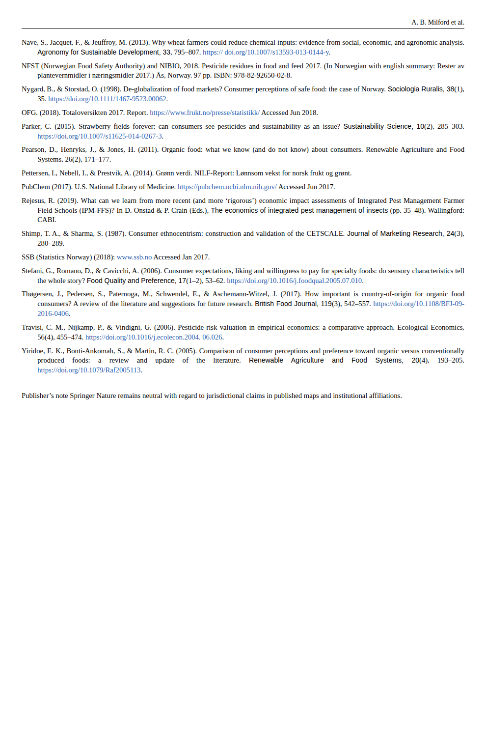A. B. Milford et al.
Nave, S., Jacquet, F., & Jeuffroy, M. (2013). Why wheat farmers could reduce chemical inputs: evidence from social, economic, and agronomic analysis. Agronomy for Sustainable Development, 33, 795–807. https:// doi.org/10.1007/s13593-013-0144-y.
NFST (Norwegian Food Safety Authority) and NIBIO, 2018. Pesticide residues in food and feed 2017. (In Norwegian with english summary: Rester av plantevernmidler i næringsmidler 2017.) Ås, Norway. 97 pp. ISBN: 978-82-92650-02-8.
Nygard, B., & Storstad, O. (1998). De-globalization of food markets? Consumer perceptions of safe food: the case of Norway. Sociologia Ruralis, 38(1), 35. https://doi.org/10.1111/1467-9523.00062.
OFG. (2018). Totaloversikten 2017. Report. https://www.frukt.no/presse/statistikk/ Accessed Jun 2018.
Parker, C. (2015). Strawberry fields forever: can consumers see pesticides and sustainability as an issue? Sustainability Science, 10(2), 285–303. https://doi.org/10.1007/s11625-014-0267-3.
Pearson, D., Henryks, J., & Jones, H. (2011). Organic food: what we know (and do not know) about consumers. Renewable Agriculture and Food Systems, 26(2), 171–177.
Pettersen, I., Nebell, I., & Prestvik, A. (2014). Grønn verdi. NILF-Report: Lønnsom vekst for norsk frukt og grønt.
PubChem (2017). U.S. National Library of Medicine. https://pubchem.ncbi.nlm.nih.gov/ Accessed Jun 2017.
Rejesus, R. (2019). What can we learn from more recent (and more ‘rigorous’) economic impact assessments of Integrated Pest Management Farmer Field Schools (IPM-FFS)? In D. Onstad & P. Crain (Eds.), The economics of integrated pest management of insects (pp. 35–48). Wallingford: CABI.
Shimp, T. A., & Sharma, S. (1987). Consumer ethnocentrism: construction and validation of the CETSCALE. Journal of Marketing Research, 24(3), 280–289.
SSB (Statistics Norway) (2018): www.ssb.no Accessed Jan 2017.
Stefani, G., Romano, D., & Cavicchi, A. (2006). Consumer expectations, liking and willingness to pay for specialty foods: do sensory characteristics tell the whole story? Food Quality and Preference, 17(1–2), 53–62. https://doi.org/10.1016/j.foodqual.2005.07.010.
Thøgersen, J., Pedersen, S., Paternoga, M., Schwendel, E., & Aschemann-Witzel, J. (2017). How important is country-of-origin for organic food consumers? A review of the literature and suggestions for future research. British Food Journal, 119(3), 542–557. https://doi.org/10.1108/BFJ-09-2016-0406.
Travisi, C. M., Nijkamp, P., & Vindigni, G. (2006). Pesticide risk valuation in empirical economics: a comparative approach. Ecological Economics, 56(4), 455–474. https://doi.org/10.1016/j.ecolecon.2004. 06.026.
Yiridoe, E. K., Bonti-Ankomah, S., & Martin, R. C. (2005). Comparison of consumer perceptions and preference toward organic versus conventionally produced foods: a review and update of the literature. Renewable Agriculture and Food Systems, 20(4), 193–205. https://doi.org/10.1079/Raf2005113.
Publisher’s note Springer Nature remains neutral with regard to jurisdictional claims in published maps and institutional affiliations.